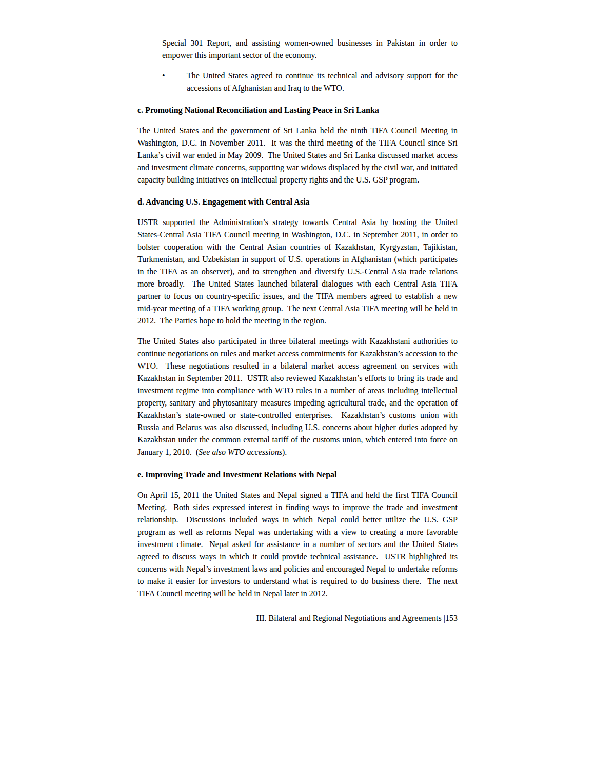Special 301 Report, and assisting women-owned businesses in Pakistan in order to empower this important sector of the economy.
The United States agreed to continue its technical and advisory support for the accessions of Afghanistan and Iraq to the WTO.
c. Promoting National Reconciliation and Lasting Peace in Sri Lanka
The United States and the government of Sri Lanka held the ninth TIFA Council Meeting in Washington, D.C. in November 2011. It was the third meeting of the TIFA Council since Sri Lanka’s civil war ended in May 2009. The United States and Sri Lanka discussed market access and investment climate concerns, supporting war widows displaced by the civil war, and initiated capacity building initiatives on intellectual property rights and the U.S. GSP program.
d. Advancing U.S. Engagement with Central Asia
USTR supported the Administration’s strategy towards Central Asia by hosting the United States-Central Asia TIFA Council meeting in Washington, D.C. in September 2011, in order to bolster cooperation with the Central Asian countries of Kazakhstan, Kyrgyzstan, Tajikistan, Turkmenistan, and Uzbekistan in support of U.S. operations in Afghanistan (which participates in the TIFA as an observer), and to strengthen and diversify U.S.-Central Asia trade relations more broadly. The United States launched bilateral dialogues with each Central Asia TIFA partner to focus on country-specific issues, and the TIFA members agreed to establish a new mid-year meeting of a TIFA working group. The next Central Asia TIFA meeting will be held in 2012. The Parties hope to hold the meeting in the region.
The United States also participated in three bilateral meetings with Kazakhstani authorities to continue negotiations on rules and market access commitments for Kazakhstan’s accession to the WTO. These negotiations resulted in a bilateral market access agreement on services with Kazakhstan in September 2011. USTR also reviewed Kazakhstan’s efforts to bring its trade and investment regime into compliance with WTO rules in a number of areas including intellectual property, sanitary and phytosanitary measures impeding agricultural trade, and the operation of Kazakhstan’s state-owned or state-controlled enterprises. Kazakhstan’s customs union with Russia and Belarus was also discussed, including U.S. concerns about higher duties adopted by Kazakhstan under the common external tariff of the customs union, which entered into force on January 1, 2010. (See also WTO accessions).
e. Improving Trade and Investment Relations with Nepal
On April 15, 2011 the United States and Nepal signed a TIFA and held the first TIFA Council Meeting. Both sides expressed interest in finding ways to improve the trade and investment relationship. Discussions included ways in which Nepal could better utilize the U.S. GSP program as well as reforms Nepal was undertaking with a view to creating a more favorable investment climate. Nepal asked for assistance in a number of sectors and the United States agreed to discuss ways in which it could provide technical assistance. USTR highlighted its concerns with Nepal’s investment laws and policies and encouraged Nepal to undertake reforms to make it easier for investors to understand what is required to do business there. The next TIFA Council meeting will be held in Nepal later in 2012.
III. Bilateral and Regional Negotiations and Agreements |153